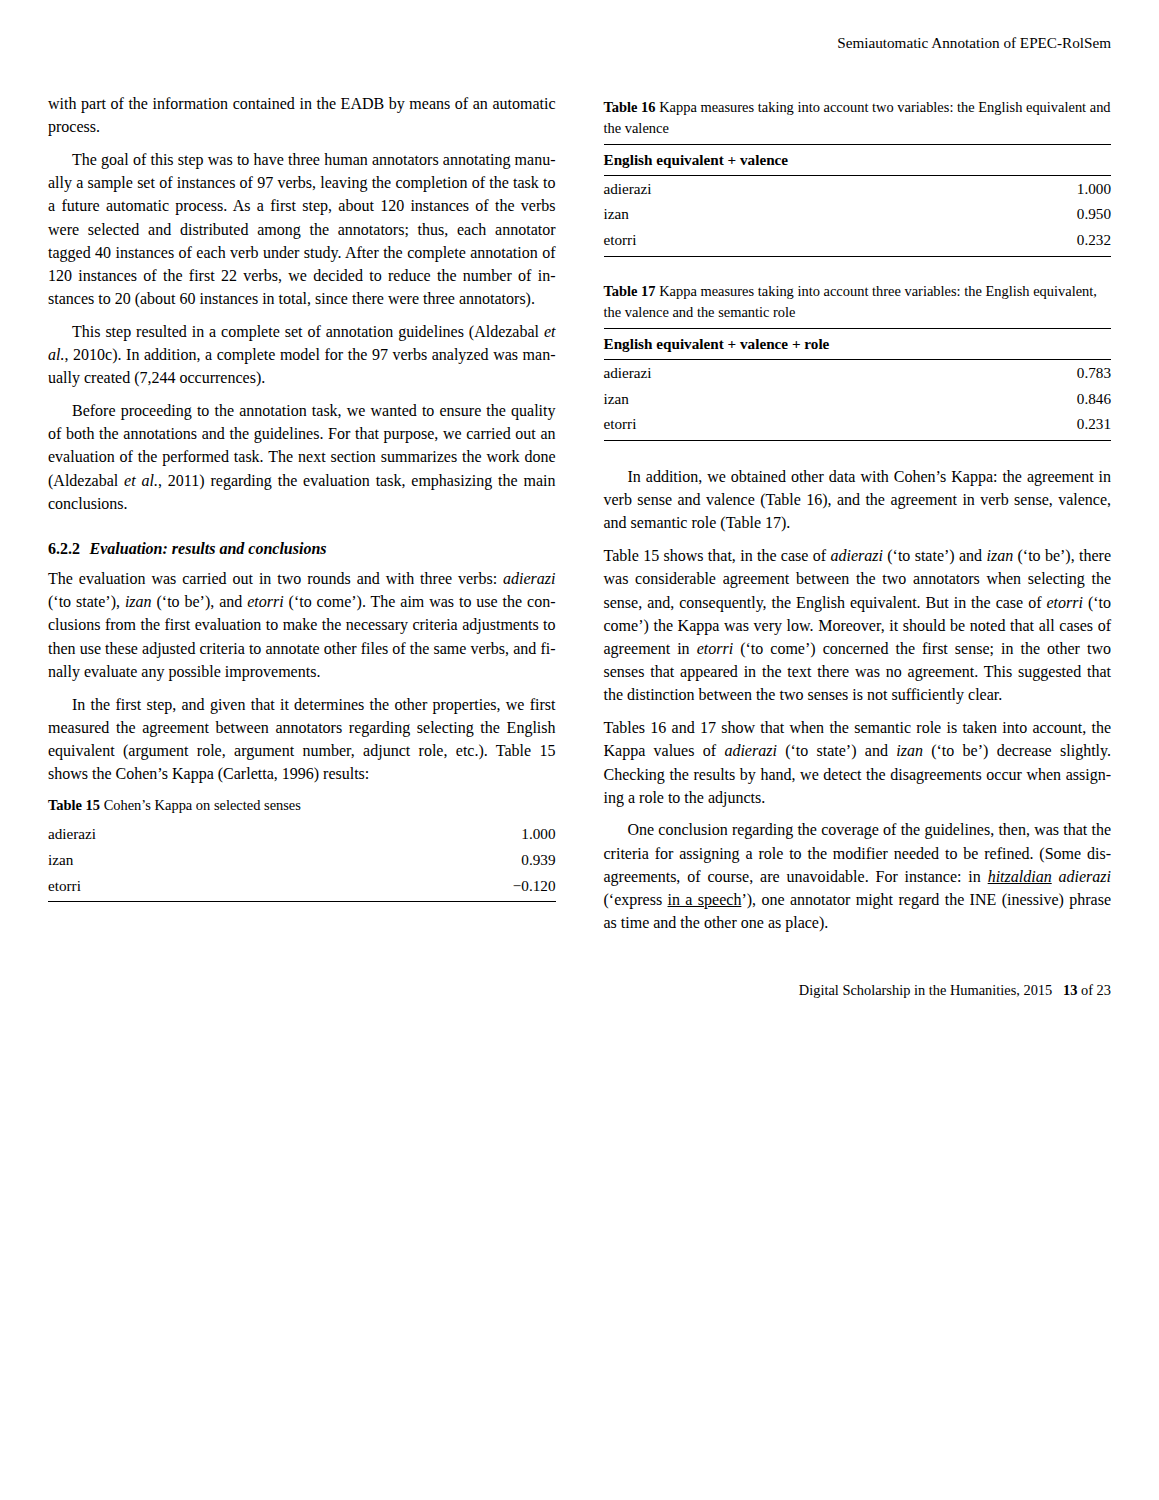Semiautomatic Annotation of EPEC-RolSem
with part of the information contained in the EADB by means of an automatic process.
The goal of this step was to have three human annotators annotating manually a sample set of instances of 97 verbs, leaving the completion of the task to a future automatic process. As a first step, about 120 instances of the verbs were selected and distributed among the annotators; thus, each annotator tagged 40 instances of each verb under study. After the complete annotation of 120 instances of the first 22 verbs, we decided to reduce the number of instances to 20 (about 60 instances in total, since there were three annotators).
This step resulted in a complete set of annotation guidelines (Aldezabal et al., 2010c). In addition, a complete model for the 97 verbs analyzed was manually created (7,244 occurrences).
Before proceeding to the annotation task, we wanted to ensure the quality of both the annotations and the guidelines. For that purpose, we carried out an evaluation of the performed task. The next section summarizes the work done (Aldezabal et al., 2011) regarding the evaluation task, emphasizing the main conclusions.
6.2.2 Evaluation: results and conclusions
The evaluation was carried out in two rounds and with three verbs: adierazi (‘to state’), izan (‘to be’), and etorri (‘to come’). The aim was to use the conclusions from the first evaluation to make the necessary criteria adjustments to then use these adjusted criteria to annotate other files of the same verbs, and finally evaluate any possible improvements.
In the first step, and given that it determines the other properties, we first measured the agreement between annotators regarding selecting the English equivalent (argument role, argument number, adjunct role, etc.). Table 15 shows the Cohen’s Kappa (Carletta, 1996) results:
Table 15 Cohen’s Kappa on selected senses
| adierazi | 1.000 |
| izan | 0.939 |
| etorri | −0.120 |
Table 16 Kappa measures taking into account two variables: the English equivalent and the valence
| English equivalent + valence |
| --- |
| adierazi | 1.000 |
| izan | 0.950 |
| etorri | 0.232 |
Table 17 Kappa measures taking into account three variables: the English equivalent, the valence and the semantic role
| English equivalent + valence + role |
| --- |
| adierazi | 0.783 |
| izan | 0.846 |
| etorri | 0.231 |
In addition, we obtained other data with Cohen’s Kappa: the agreement in verb sense and valence (Table 16), and the agreement in verb sense, valence, and semantic role (Table 17).
Table 15 shows that, in the case of adierazi (‘to state’) and izan (‘to be’), there was considerable agreement between the two annotators when selecting the sense, and, consequently, the English equivalent. But in the case of etorri (‘to come’) the Kappa was very low. Moreover, it should be noted that all cases of agreement in etorri (‘to come’) concerned the first sense; in the other two senses that appeared in the text there was no agreement. This suggested that the distinction between the two senses is not sufficiently clear.
Tables 16 and 17 show that when the semantic role is taken into account, the Kappa values of adierazi (‘to state’) and izan (‘to be’) decrease slightly. Checking the results by hand, we detect the disagreements occur when assigning a role to the adjuncts.
One conclusion regarding the coverage of the guidelines, then, was that the criteria for assigning a role to the modifier needed to be refined. (Some disagreements, of course, are unavoidable. For instance: in hitzaldian adierazi (‘express in a speech’), one annotator might regard the INE (inessive) phrase as time and the other one as place).
Digital Scholarship in the Humanities, 2015 13 of 23